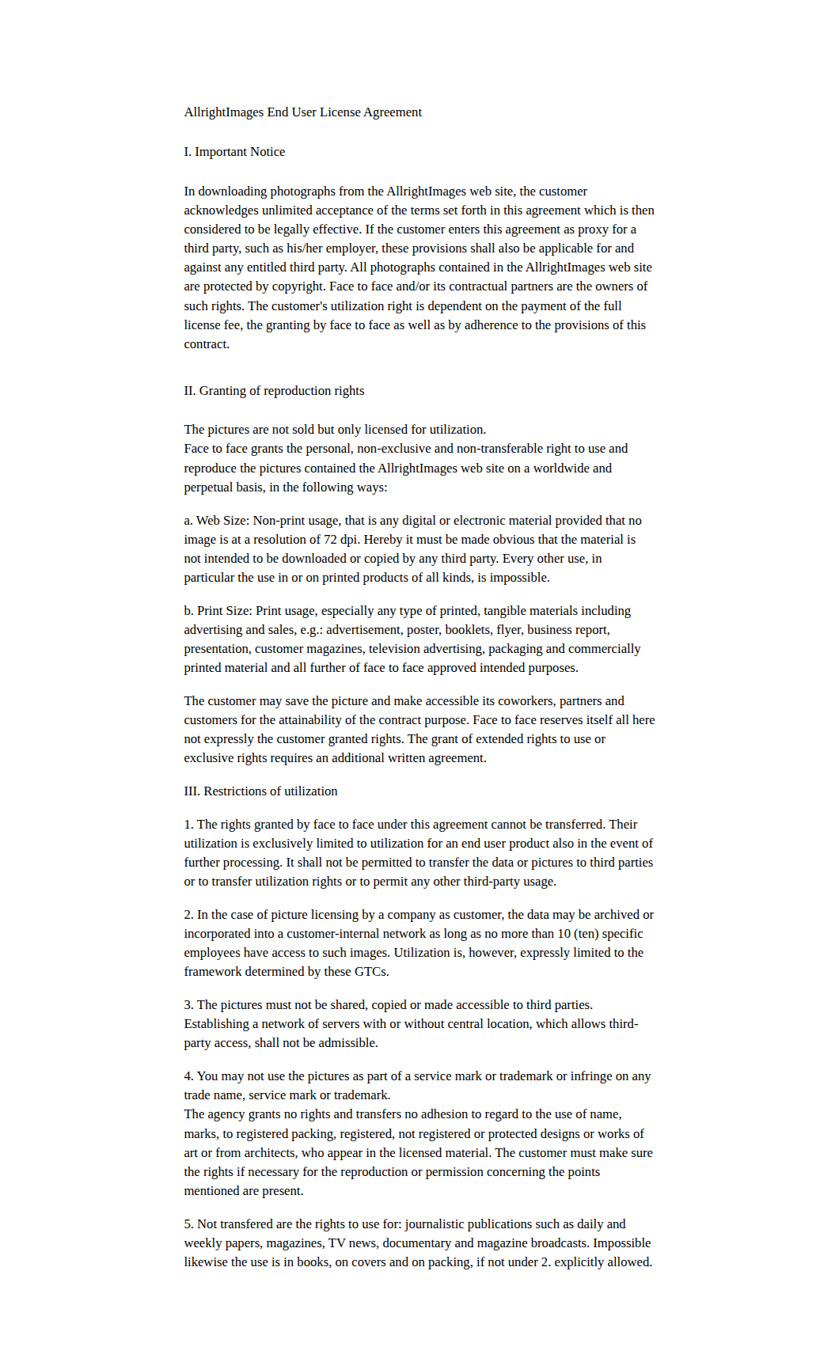AllrightImages End User License Agreement
I. Important Notice
In downloading photographs from the AllrightImages web site, the customer acknowledges unlimited acceptance of the terms set forth in this agreement which is then considered to be legally effective. If the customer enters this agreement as proxy for a third party, such as his/her employer, these provisions shall also be applicable for and against any entitled third party. All photographs contained in the AllrightImages web site are protected by copyright. Face to face and/or its contractual partners are the owners of such rights. The customer's utilization right is dependent on the payment of the full license fee, the granting by face to face as well as by adherence to the provisions of this contract.
II. Granting of reproduction rights
The pictures are not sold but only licensed for utilization.
Face to face grants the personal, non-exclusive and non-transferable right to use and reproduce the pictures contained the AllrightImages web site on a worldwide and perpetual basis, in the following ways:
a. Web Size: Non-print usage, that is any digital or electronic material provided that no image is at a resolution of 72 dpi. Hereby it must be made obvious that the material is not intended to be downloaded or copied by any third party. Every other use, in particular the use in or on printed products of all kinds, is impossible.
b. Print Size: Print usage, especially any type of printed, tangible materials including advertising and sales, e.g.: advertisement, poster, booklets, flyer, business report, presentation, customer magazines, television advertising, packaging and commercially printed material and all further of face to face approved intended purposes.
The customer may save the picture and make accessible its coworkers, partners and customers for the attainability of the contract purpose. Face to face reserves itself all here not expressly the customer granted rights. The grant of extended rights to use or exclusive rights requires an additional written agreement.
III. Restrictions of utilization
1. The rights granted by face to face under this agreement cannot be transferred. Their utilization is exclusively limited to utilization for an end user product also in the event of further processing. It shall not be permitted to transfer the data or pictures to third parties or to transfer utilization rights or to permit any other third-party usage.
2. In the case of picture licensing by a company as customer, the data may be archived or incorporated into a customer-internal network as long as no more than 10 (ten) specific employees have access to such images. Utilization is, however, expressly limited to the framework determined by these GTCs.
3. The pictures must not be shared, copied or made accessible to third parties. Establishing a network of servers with or without central location, which allows third-party access, shall not be admissible.
4. You may not use the pictures as part of a service mark or trademark or infringe on any trade name, service mark or trademark.
The agency grants no rights and transfers no adhesion to regard to the use of name, marks, to registered packing, registered, not registered or protected designs or works of art or from architects, who appear in the licensed material. The customer must make sure the rights if necessary for the reproduction or permission concerning the points mentioned are present.
5. Not transfered are the rights to use for: journalistic publications such as daily and weekly papers, magazines, TV news, documentary and magazine broadcasts. Impossible likewise the use is in books, on covers and on packing, if not under 2. explicitly allowed.